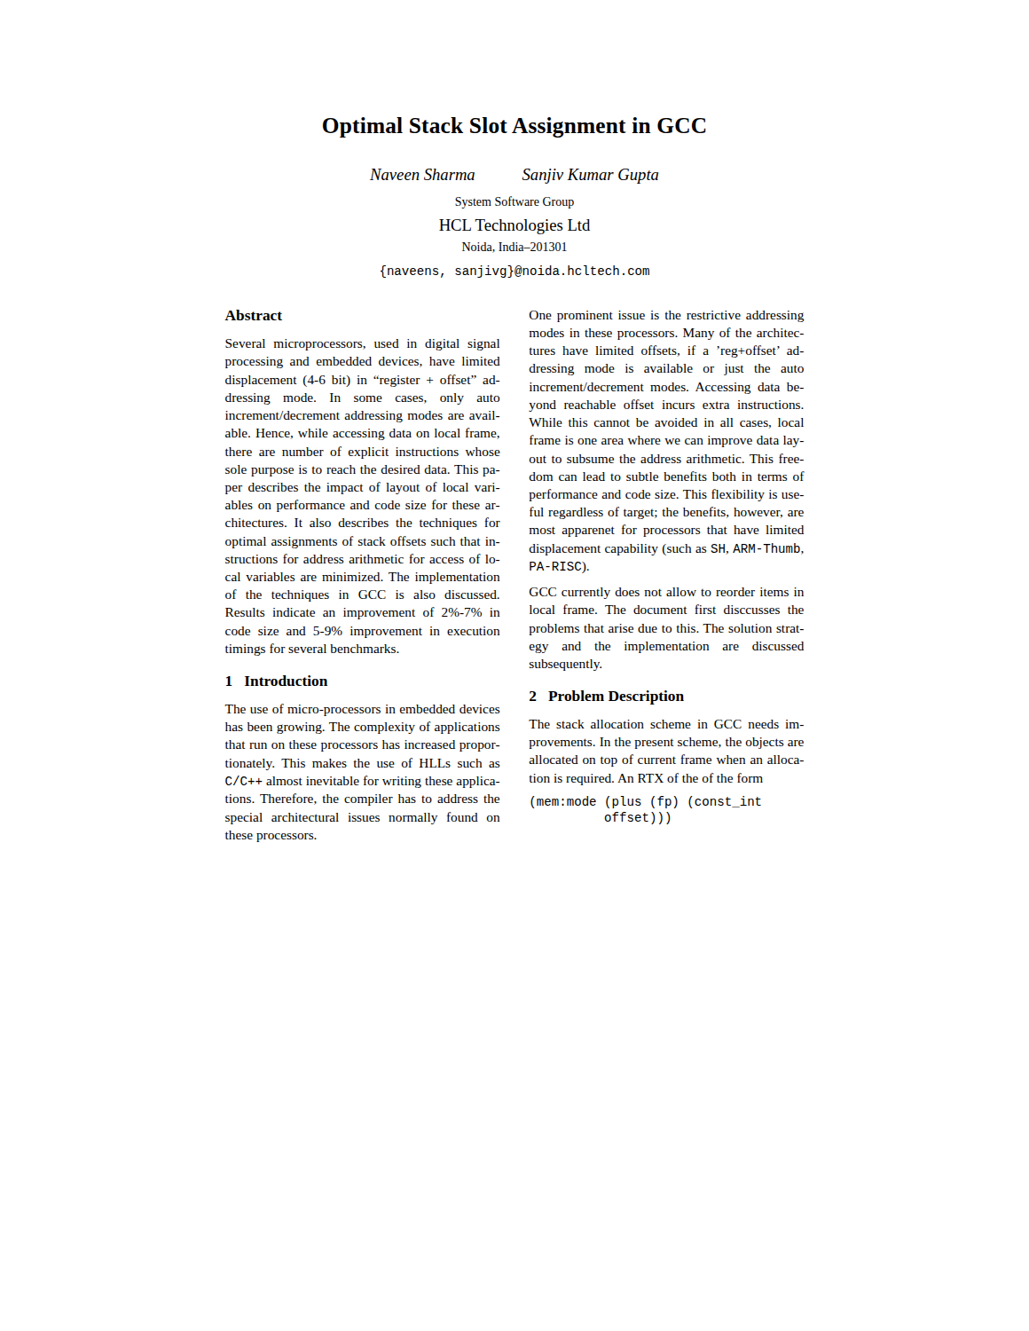Optimal Stack Slot Assignment in GCC
Naveen Sharma Sanjiv Kumar Gupta
System Software Group
HCL Technologies Ltd
Noida, India–201301
{naveens, sanjivg}@noida.hcltech.com
Abstract
Several microprocessors, used in digital signal processing and embedded devices, have limited displacement (4-6 bit) in “register + offset” addressing mode. In some cases, only auto increment/decrement addressing modes are available. Hence, while accessing data on local frame, there are number of explicit instructions whose sole purpose is to reach the desired data. This paper describes the impact of layout of local variables on performance and code size for these architectures. It also describes the techniques for optimal assignments of stack offsets such that instructions for address arithmetic for access of local variables are minimized. The implementation of the techniques in GCC is also discussed. Results indicate an improvement of 2%-7% in code size and 5-9% improvement in execution timings for several benchmarks.
1 Introduction
The use of micro-processors in embedded devices has been growing. The complexity of applications that run on these processors has increased proportionately. This makes the use of HLLs such as C/C++ almost inevitable for writing these applications. Therefore, the compiler has to address the special architectural issues normally found on these processors.
One prominent issue is the restrictive addressing modes in these processors. Many of the architectures have limited offsets, if a ’reg+offset’ addressing mode is available or just the auto increment/decrement modes. Accessing data beyond reachable offset incurs extra instructions. While this cannot be avoided in all cases, local frame is one area where we can improve data layout to subsume the address arithmetic. This freedom can lead to subtle benefits both in terms of performance and code size. This flexibility is useful regardless of target; the benefits, however, are most apparenet for processors that have limited displacement capability (such as SH, ARM-Thumb, PA-RISC).
GCC currently does not allow to reorder items in local frame. The document first disccusses the problems that arise due to this. The solution strategy and the implementation are discussed subsequently.
2 Problem Description
The stack allocation scheme in GCC needs improvements. In the present scheme, the objects are allocated on top of current frame when an allocation is required. An RTX of the of the form
(mem:mode (plus (fp) (const_int offset)))